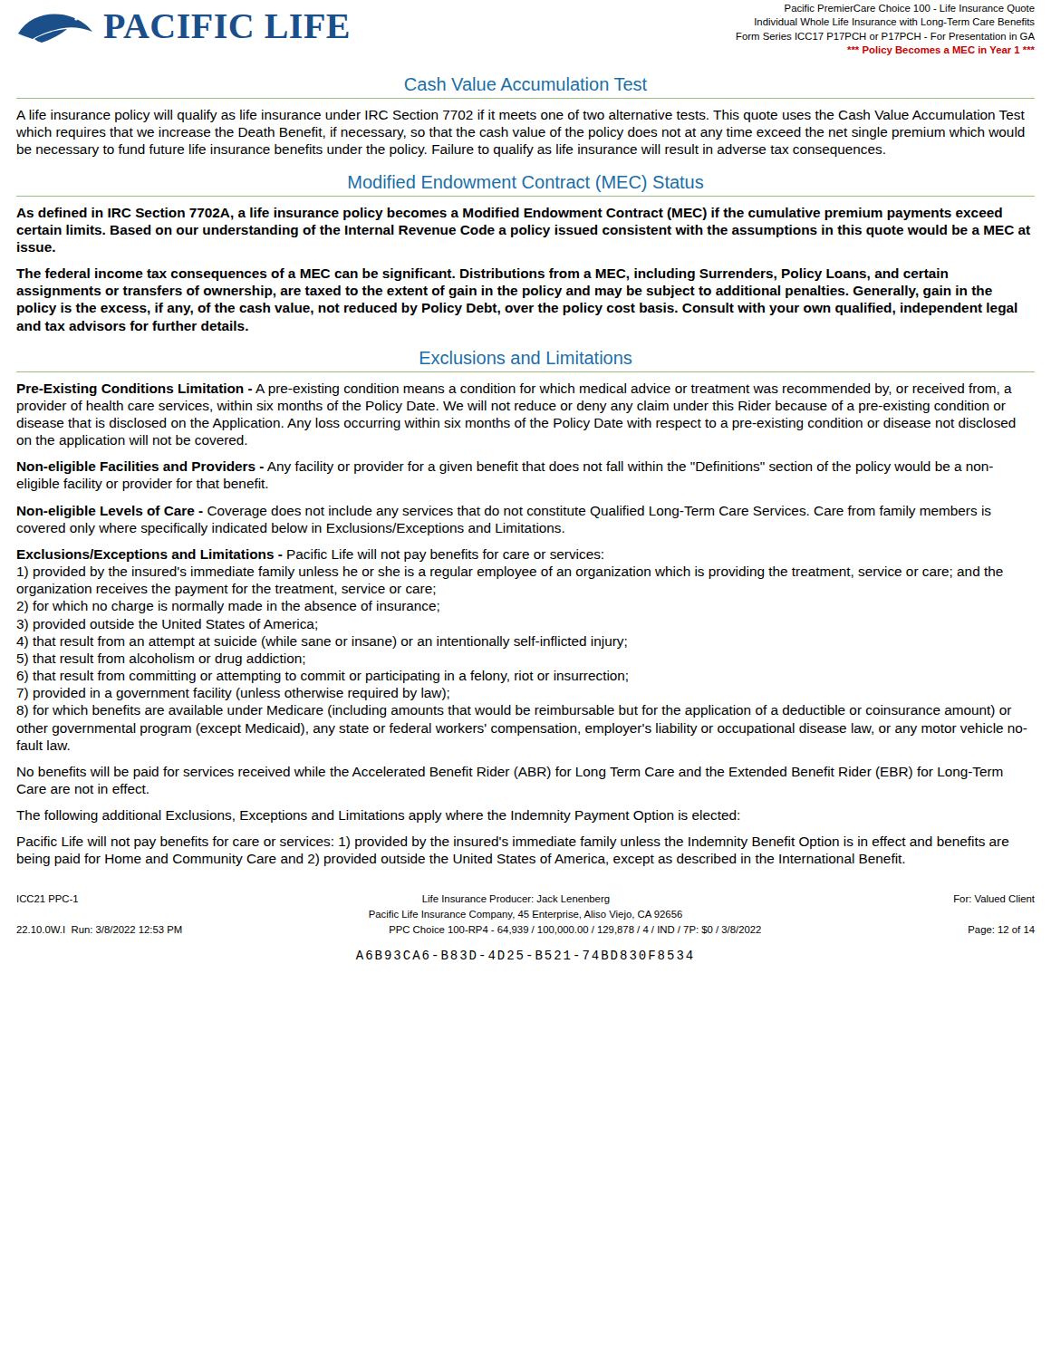PACIFIC LIFE
Pacific PremierCare Choice 100 - Life Insurance Quote
Individual Whole Life Insurance with Long-Term Care Benefits
Form Series ICC17 P17PCH or P17PCH - For Presentation in GA
*** Policy Becomes a MEC in Year 1 ***
Cash Value Accumulation Test
A life insurance policy will qualify as life insurance under IRC Section 7702 if it meets one of two alternative tests. This quote uses the Cash Value Accumulation Test which requires that we increase the Death Benefit, if necessary, so that the cash value of the policy does not at any time exceed the net single premium which would be necessary to fund future life insurance benefits under the policy. Failure to qualify as life insurance will result in adverse tax consequences.
Modified Endowment Contract (MEC) Status
As defined in IRC Section 7702A, a life insurance policy becomes a Modified Endowment Contract (MEC) if the cumulative premium payments exceed certain limits. Based on our understanding of the Internal Revenue Code a policy issued consistent with the assumptions in this quote would be a MEC at issue.
The federal income tax consequences of a MEC can be significant. Distributions from a MEC, including Surrenders, Policy Loans, and certain assignments or transfers of ownership, are taxed to the extent of gain in the policy and may be subject to additional penalties. Generally, gain in the policy is the excess, if any, of the cash value, not reduced by Policy Debt, over the policy cost basis. Consult with your own qualified, independent legal and tax advisors for further details.
Exclusions and Limitations
Pre-Existing Conditions Limitation - A pre-existing condition means a condition for which medical advice or treatment was recommended by, or received from, a provider of health care services, within six months of the Policy Date. We will not reduce or deny any claim under this Rider because of a pre-existing condition or disease that is disclosed on the Application. Any loss occurring within six months of the Policy Date with respect to a pre-existing condition or disease not disclosed on the application will not be covered.
Non-eligible Facilities and Providers - Any facility or provider for a given benefit that does not fall within the "Definitions" section of the policy would be a non-eligible facility or provider for that benefit.
Non-eligible Levels of Care - Coverage does not include any services that do not constitute Qualified Long-Term Care Services. Care from family members is covered only where specifically indicated below in Exclusions/Exceptions and Limitations.
Exclusions/Exceptions and Limitations - Pacific Life will not pay benefits for care or services:
1) provided by the insured's immediate family unless he or she is a regular employee of an organization which is providing the treatment, service or care; and the organization receives the payment for the treatment, service or care;
2) for which no charge is normally made in the absence of insurance;
3) provided outside the United States of America;
4) that result from an attempt at suicide (while sane or insane) or an intentionally self-inflicted injury;
5) that result from alcoholism or drug addiction;
6) that result from committing or attempting to commit or participating in a felony, riot or insurrection;
7) provided in a government facility (unless otherwise required by law);
8) for which benefits are available under Medicare (including amounts that would be reimbursable but for the application of a deductible or coinsurance amount) or other governmental program (except Medicaid), any state or federal workers' compensation, employer's liability or occupational disease law, or any motor vehicle no-fault law.
No benefits will be paid for services received while the Accelerated Benefit Rider (ABR) for Long Term Care and the Extended Benefit Rider (EBR) for Long-Term Care are not in effect.
The following additional Exclusions, Exceptions and Limitations apply where the Indemnity Payment Option is elected:
Pacific Life will not pay benefits for care or services: 1) provided by the insured's immediate family unless the Indemnity Benefit Option is in effect and benefits are being paid for Home and Community Care and 2) provided outside the United States of America, except as described in the International Benefit.
ICC21 PPC-1
Life Insurance Producer: Jack Lenenberg
For: Valued Client
Pacific Life Insurance Company, 45 Enterprise, Aliso Viejo, CA 92656
22.10.0W.I Run: 3/8/2022 12:53 PM
PPC Choice 100-RP4 - 64,939 / 100,000.00 / 129,878 / 4 / IND / 7P: $0 / 3/8/2022
Page: 12 of 14
A6B93CA6-B83D-4D25-B521-74BD830F8534